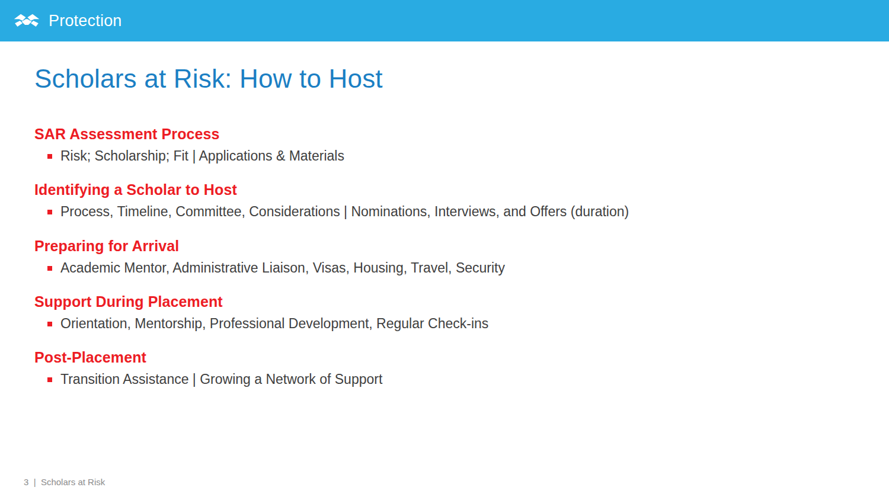Protection
Scholars at Risk: How to Host
SAR Assessment Process
Risk; Scholarship; Fit | Applications & Materials
Identifying a Scholar to Host
Process, Timeline, Committee, Considerations | Nominations, Interviews, and Offers (duration)
Preparing for Arrival
Academic Mentor, Administrative Liaison, Visas, Housing, Travel, Security
Support During Placement
Orientation, Mentorship, Professional Development, Regular Check-ins
Post-Placement
Transition Assistance | Growing a Network of Support
3 | Scholars at Risk